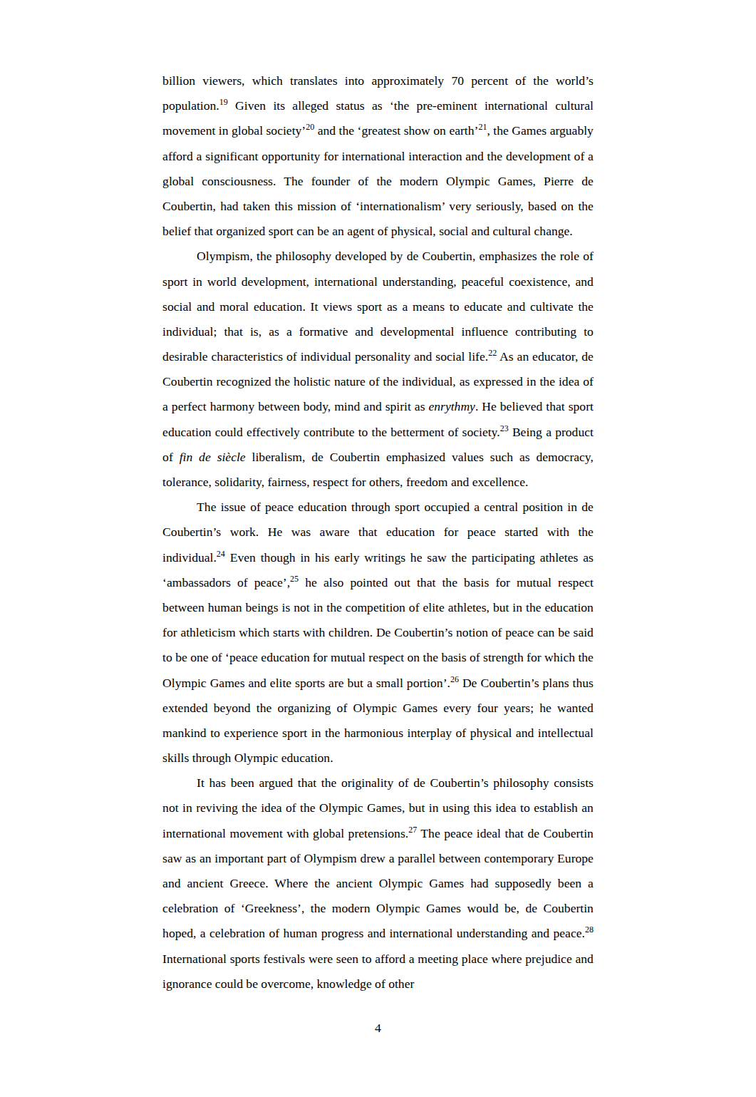billion viewers, which translates into approximately 70 percent of the world’s population.19 Given its alleged status as ‘the pre-eminent international cultural movement in global society’20 and the ‘greatest show on earth’21, the Games arguably afford a significant opportunity for international interaction and the development of a global consciousness. The founder of the modern Olympic Games, Pierre de Coubertin, had taken this mission of ‘internationalism’ very seriously, based on the belief that organized sport can be an agent of physical, social and cultural change.
Olympism, the philosophy developed by de Coubertin, emphasizes the role of sport in world development, international understanding, peaceful coexistence, and social and moral education. It views sport as a means to educate and cultivate the individual; that is, as a formative and developmental influence contributing to desirable characteristics of individual personality and social life.22 As an educator, de Coubertin recognized the holistic nature of the individual, as expressed in the idea of a perfect harmony between body, mind and spirit as enrythmy. He believed that sport education could effectively contribute to the betterment of society.23 Being a product of fin de siècle liberalism, de Coubertin emphasized values such as democracy, tolerance, solidarity, fairness, respect for others, freedom and excellence.
The issue of peace education through sport occupied a central position in de Coubertin’s work. He was aware that education for peace started with the individual.24 Even though in his early writings he saw the participating athletes as ‘ambassadors of peace’,25 he also pointed out that the basis for mutual respect between human beings is not in the competition of elite athletes, but in the education for athleticism which starts with children. De Coubertin’s notion of peace can be said to be one of ‘peace education for mutual respect on the basis of strength for which the Olympic Games and elite sports are but a small portion’.26 De Coubertin’s plans thus extended beyond the organizing of Olympic Games every four years; he wanted mankind to experience sport in the harmonious interplay of physical and intellectual skills through Olympic education.
It has been argued that the originality of de Coubertin’s philosophy consists not in reviving the idea of the Olympic Games, but in using this idea to establish an international movement with global pretensions.27 The peace ideal that de Coubertin saw as an important part of Olympism drew a parallel between contemporary Europe and ancient Greece. Where the ancient Olympic Games had supposedly been a celebration of ‘Greekness’, the modern Olympic Games would be, de Coubertin hoped, a celebration of human progress and international understanding and peace.28 International sports festivals were seen to afford a meeting place where prejudice and ignorance could be overcome, knowledge of other
4